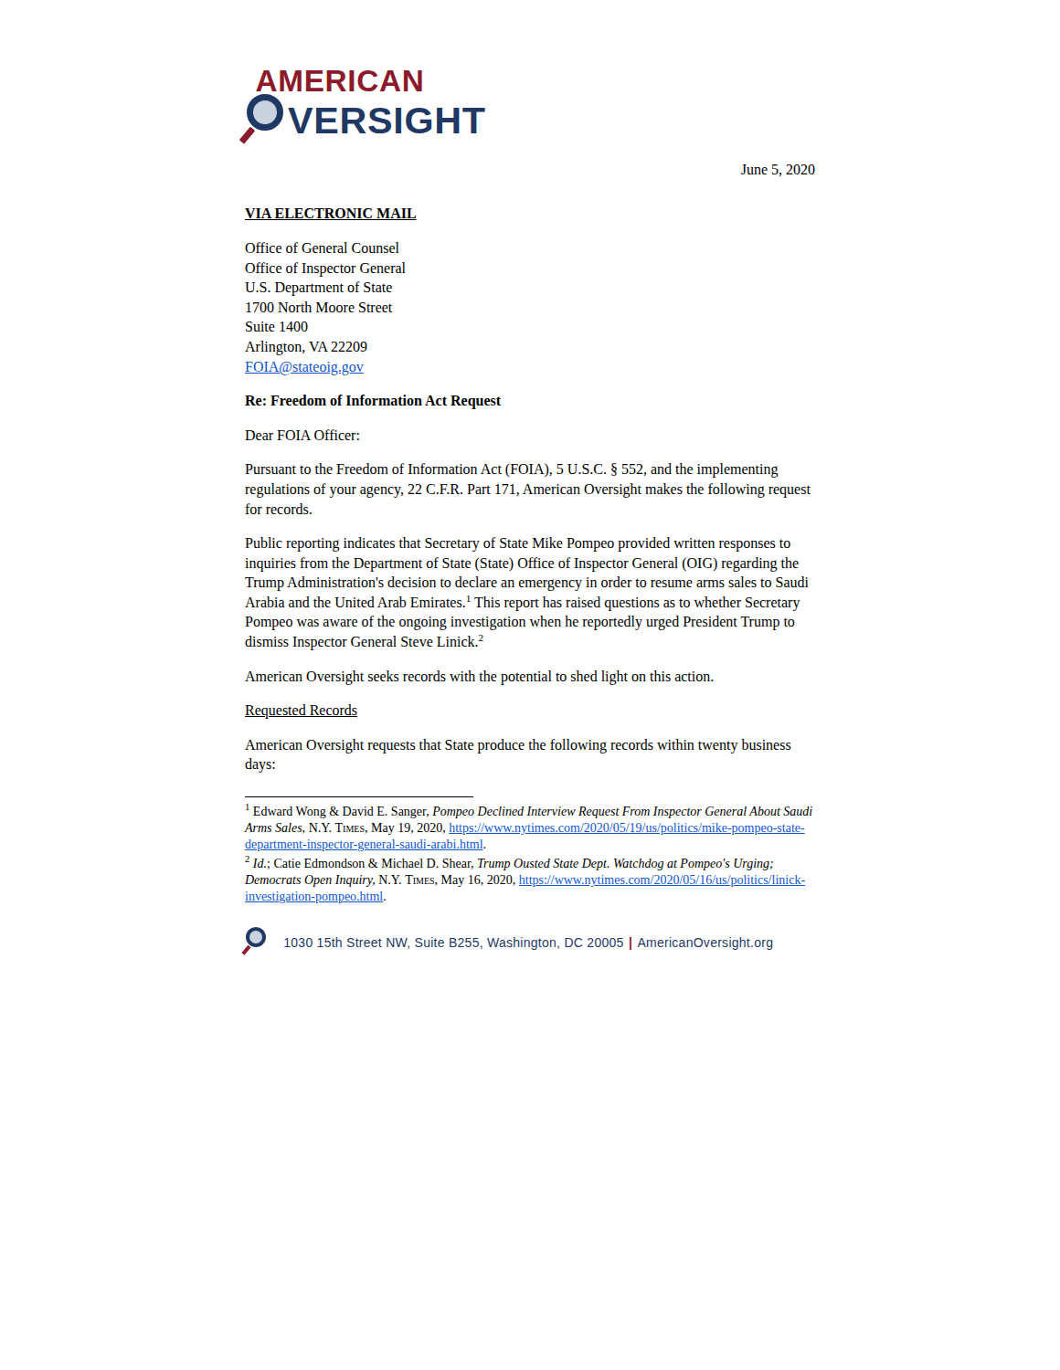AMERICAN
VERSIGHT
June 5, 2020
VIA ELECTRONIC MAIL
Office of General Counsel
Office of Inspector General
U.S. Department of State
1700 North Moore Street
Suite 1400
Arlington, VA 22209
FOIA@stateoig.gov
Re: Freedom of Information Act Request
Dear FOIA Officer:
Pursuant to the Freedom of Information Act (FOIA), 5 U.S.C. § 552, and the implementing regulations of your agency, 22 C.F.R. Part 171, American Oversight makes the following request for records.
Public reporting indicates that Secretary of State Mike Pompeo provided written responses to inquiries from the Department of State (State) Office of Inspector General (OIG) regarding the Trump Administration's decision to declare an emergency in order to resume arms sales to Saudi Arabia and the United Arab Emirates.1 This report has raised questions as to whether Secretary Pompeo was aware of the ongoing investigation when he reportedly urged President Trump to dismiss Inspector General Steve Linick.2
American Oversight seeks records with the potential to shed light on this action.
Requested Records
American Oversight requests that State produce the following records within twenty business days:
1 Edward Wong & David E. Sanger, Pompeo Declined Interview Request From Inspector General About Saudi Arms Sales, N.Y. Times, May 19, 2020, https://www.nytimes.com/2020/05/19/us/politics/mike-pompeo-state-department-inspector-general-saudi-arabi.html.
2 Id.; Catie Edmondson & Michael D. Shear, Trump Ousted State Dept. Watchdog at Pompeo's Urging; Democrats Open Inquiry, N.Y. Times, May 16, 2020, https://www.nytimes.com/2020/05/16/us/politics/linick-investigation-pompeo.html.
1030 15th Street NW, Suite B255, Washington, DC 20005|AmericanOversight.org